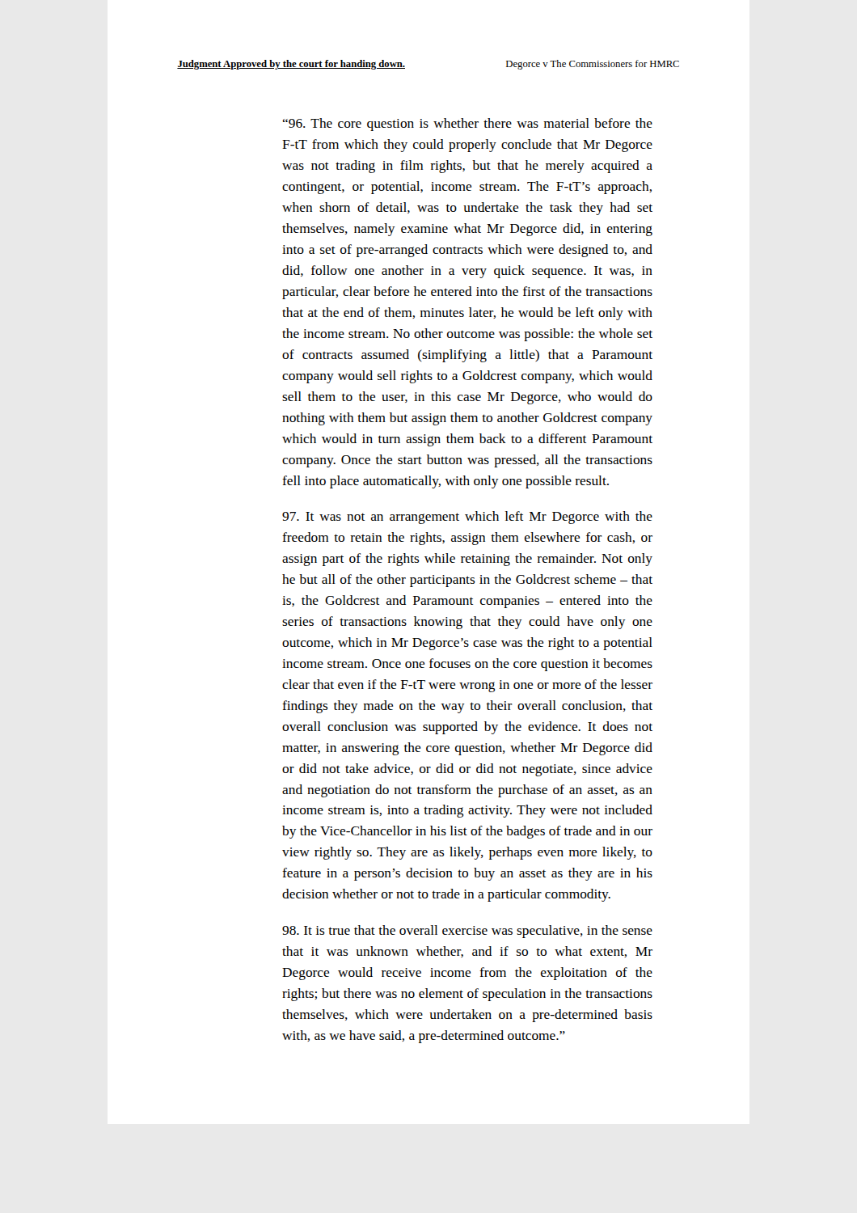Judgment Approved by the court for handing down. Degorce v The Commissioners for HMRC
“96. The core question is whether there was material before the F-tT from which they could properly conclude that Mr Degorce was not trading in film rights, but that he merely acquired a contingent, or potential, income stream. The F-tT’s approach, when shorn of detail, was to undertake the task they had set themselves, namely examine what Mr Degorce did, in entering into a set of pre-arranged contracts which were designed to, and did, follow one another in a very quick sequence. It was, in particular, clear before he entered into the first of the transactions that at the end of them, minutes later, he would be left only with the income stream. No other outcome was possible: the whole set of contracts assumed (simplifying a little) that a Paramount company would sell rights to a Goldcrest company, which would sell them to the user, in this case Mr Degorce, who would do nothing with them but assign them to another Goldcrest company which would in turn assign them back to a different Paramount company. Once the start button was pressed, all the transactions fell into place automatically, with only one possible result.
97. It was not an arrangement which left Mr Degorce with the freedom to retain the rights, assign them elsewhere for cash, or assign part of the rights while retaining the remainder. Not only he but all of the other participants in the Goldcrest scheme – that is, the Goldcrest and Paramount companies – entered into the series of transactions knowing that they could have only one outcome, which in Mr Degorce’s case was the right to a potential income stream. Once one focuses on the core question it becomes clear that even if the F-tT were wrong in one or more of the lesser findings they made on the way to their overall conclusion, that overall conclusion was supported by the evidence. It does not matter, in answering the core question, whether Mr Degorce did or did not take advice, or did or did not negotiate, since advice and negotiation do not transform the purchase of an asset, as an income stream is, into a trading activity. They were not included by the Vice-Chancellor in his list of the badges of trade and in our view rightly so. They are as likely, perhaps even more likely, to feature in a person’s decision to buy an asset as they are in his decision whether or not to trade in a particular commodity.
98. It is true that the overall exercise was speculative, in the sense that it was unknown whether, and if so to what extent, Mr Degorce would receive income from the exploitation of the rights; but there was no element of speculation in the transactions themselves, which were undertaken on a pre-determined basis with, as we have said, a pre-determined outcome.”